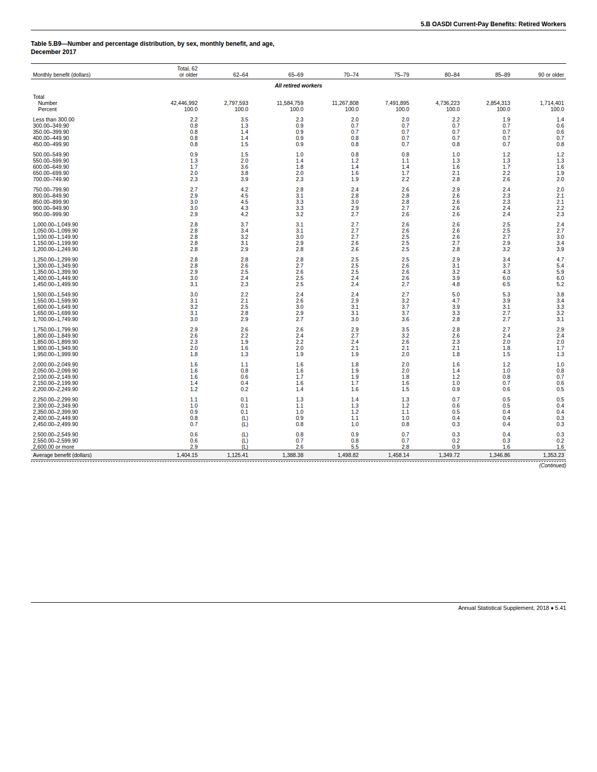5.B OASDI Current-Pay Benefits: Retired Workers
Table 5.B9—Number and percentage distribution, by sex, monthly benefit, and age,
December 2017
| Monthly benefit (dollars) | Total, 62 or older | 62–64 | 65–69 | 70–74 | 75–79 | 80–84 | 85–89 | 90 or older |
| --- | --- | --- | --- | --- | --- | --- | --- | --- |
| All retired workers |
| Total | | | | | | | | |
| Number | 42,446,992 | 2,797,593 | 11,584,759 | 11,267,808 | 7,491,895 | 4,736,223 | 2,854,313 | 1,714,401 |
| Percent | 100.0 | 100.0 | 100.0 | 100.0 | 100.0 | 100.0 | 100.0 | 100.0 |
| Less than 300.00 | 2.2 | 3.5 | 2.3 | 2.0 | 2.0 | 2.2 | 1.9 | 1.4 |
| 300.00–349.90 | 0.8 | 1.3 | 0.9 | 0.7 | 0.7 | 0.7 | 0.7 | 0.6 |
| 350.00–399.90 | 0.8 | 1.4 | 0.9 | 0.7 | 0.7 | 0.7 | 0.7 | 0.6 |
| 400.00–449.90 | 0.8 | 1.4 | 0.9 | 0.8 | 0.7 | 0.7 | 0.7 | 0.7 |
| 450.00–499.90 | 0.8 | 1.5 | 0.9 | 0.8 | 0.7 | 0.8 | 0.7 | 0.8 |
| 500.00–549.90 | 0.9 | 1.5 | 1.0 | 0.8 | 0.8 | 1.0 | 1.2 | 1.2 |
| 550.00–599.90 | 1.3 | 2.0 | 1.4 | 1.2 | 1.1 | 1.3 | 1.3 | 1.3 |
| 600.00–649.90 | 1.7 | 3.6 | 1.8 | 1.4 | 1.4 | 1.6 | 1.7 | 1.6 |
| 650.00–699.90 | 2.0 | 3.8 | 2.0 | 1.6 | 1.7 | 2.1 | 2.2 | 1.9 |
| 700.00–749.90 | 2.3 | 3.9 | 2.3 | 1.9 | 2.2 | 2.8 | 2.6 | 2.0 |
| 750.00–799.90 | 2.7 | 4.2 | 2.8 | 2.4 | 2.6 | 2.9 | 2.4 | 2.0 |
| 800.00–849.90 | 2.9 | 4.5 | 3.1 | 2.8 | 2.8 | 2.6 | 2.3 | 2.1 |
| 850.00–899.90 | 3.0 | 4.5 | 3.3 | 3.0 | 2.8 | 2.6 | 2.3 | 2.1 |
| 900.00–949.90 | 3.0 | 4.3 | 3.3 | 2.9 | 2.7 | 2.6 | 2.4 | 2.2 |
| 950.00–999.90 | 2.9 | 4.2 | 3.2 | 2.7 | 2.6 | 2.6 | 2.4 | 2.3 |
| 1,000.00–1,049.90 | 2.8 | 3.7 | 3.1 | 2.7 | 2.6 | 2.6 | 2.5 | 2.4 |
| 1,050.00–1,099.90 | 2.8 | 3.4 | 3.1 | 2.7 | 2.6 | 2.6 | 2.5 | 2.7 |
| 1,100.00–1,149.90 | 2.8 | 3.2 | 3.0 | 2.7 | 2.5 | 2.6 | 2.7 | 3.0 |
| 1,150.00–1,199.90 | 2.8 | 3.1 | 2.9 | 2.6 | 2.5 | 2.7 | 2.9 | 3.4 |
| 1,200.00–1,249.90 | 2.8 | 2.9 | 2.8 | 2.6 | 2.5 | 2.8 | 3.2 | 3.9 |
| 1,250.00–1,299.90 | 2.8 | 2.8 | 2.8 | 2.5 | 2.5 | 2.9 | 3.4 | 4.7 |
| 1,300.00–1,349.90 | 2.8 | 2.6 | 2.7 | 2.5 | 2.6 | 3.1 | 3.7 | 5.4 |
| 1,350.00–1,399.90 | 2.9 | 2.5 | 2.6 | 2.5 | 2.6 | 3.2 | 4.3 | 5.9 |
| 1,400.00–1,449.90 | 3.0 | 2.4 | 2.5 | 2.4 | 2.6 | 3.9 | 6.0 | 6.0 |
| 1,450.00–1,499.90 | 3.1 | 2.3 | 2.5 | 2.4 | 2.7 | 4.8 | 6.5 | 5.2 |
| 1,500.00–1,549.90 | 3.0 | 2.2 | 2.4 | 2.4 | 2.7 | 5.0 | 5.3 | 3.8 |
| 1,550.00–1,599.90 | 3.1 | 2.1 | 2.6 | 2.9 | 3.2 | 4.7 | 3.9 | 3.4 |
| 1,600.00–1,649.90 | 3.2 | 2.5 | 3.0 | 3.1 | 3.7 | 3.9 | 3.1 | 3.3 |
| 1,650.00–1,699.90 | 3.1 | 2.8 | 2.9 | 3.1 | 3.7 | 3.3 | 2.7 | 3.2 |
| 1,700.00–1,749.90 | 3.0 | 2.9 | 2.7 | 3.0 | 3.6 | 2.8 | 2.7 | 3.1 |
| 1,750.00–1,799.90 | 2.9 | 2.6 | 2.6 | 2.9 | 3.5 | 2.8 | 2.7 | 2.9 |
| 1,800.00–1,849.90 | 2.6 | 2.2 | 2.4 | 2.7 | 3.2 | 2.6 | 2.4 | 2.4 |
| 1,850.00–1,899.90 | 2.3 | 1.9 | 2.2 | 2.4 | 2.6 | 2.3 | 2.0 | 2.0 |
| 1,900.00–1,949.90 | 2.0 | 1.6 | 2.0 | 2.1 | 2.1 | 2.1 | 1.8 | 1.7 |
| 1,950.00–1,999.90 | 1.8 | 1.3 | 1.9 | 1.9 | 2.0 | 1.8 | 1.5 | 1.3 |
| 2,000.00–2,049.90 | 1.6 | 1.1 | 1.6 | 1.8 | 2.0 | 1.6 | 1.2 | 1.0 |
| 2,050.00–2,099.90 | 1.6 | 0.8 | 1.6 | 1.9 | 2.0 | 1.4 | 1.0 | 0.8 |
| 2,100.00–2,149.90 | 1.6 | 0.6 | 1.7 | 1.9 | 1.8 | 1.2 | 0.8 | 0.7 |
| 2,150.00–2,199.90 | 1.4 | 0.4 | 1.6 | 1.7 | 1.6 | 1.0 | 0.7 | 0.6 |
| 2,200.00–2,249.90 | 1.2 | 0.2 | 1.4 | 1.6 | 1.5 | 0.9 | 0.6 | 0.5 |
| 2,250.00–2,299.90 | 1.1 | 0.1 | 1.3 | 1.4 | 1.3 | 0.7 | 0.5 | 0.5 |
| 2,300.00–2,349.90 | 1.0 | 0.1 | 1.1 | 1.3 | 1.2 | 0.6 | 0.5 | 0.4 |
| 2,350.00–2,399.90 | 0.9 | 0.1 | 1.0 | 1.2 | 1.1 | 0.5 | 0.4 | 0.4 |
| 2,400.00–2,449.90 | 0.8 | (L) | 0.9 | 1.1 | 1.0 | 0.4 | 0.4 | 0.3 |
| 2,450.00–2,499.90 | 0.7 | (L) | 0.8 | 1.0 | 0.8 | 0.3 | 0.4 | 0.3 |
| 2,500.00–2,549.90 | 0.6 | (L) | 0.8 | 0.9 | 0.7 | 0.3 | 0.4 | 0.3 |
| 2,550.00–2,599.90 | 0.6 | (L) | 0.7 | 0.8 | 0.7 | 0.2 | 0.3 | 0.2 |
| 2,600.00 or more | 2.9 | (L) | 2.6 | 5.5 | 2.8 | 0.9 | 1.6 | 1.6 |
| Average benefit (dollars) | 1,404.15 | 1,125.41 | 1,388.38 | 1,498.82 | 1,458.14 | 1,349.72 | 1,346.86 | 1,353.23 |
(Continued)
Annual Statistical Supplement, 2018 ♦ 5.41